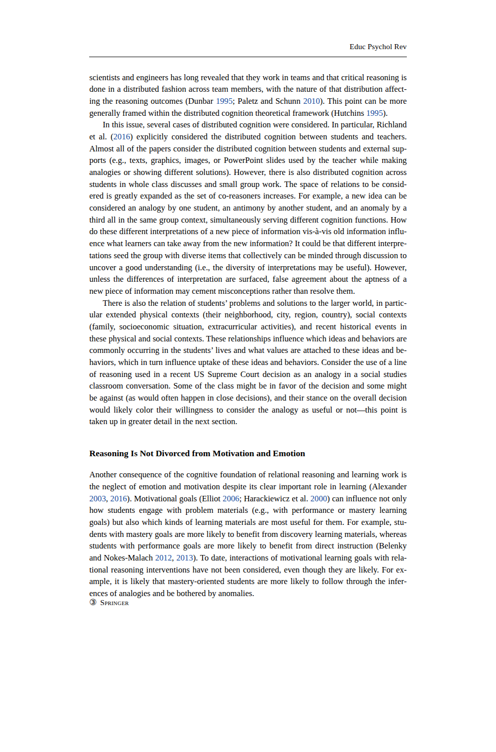Educ Psychol Rev
scientists and engineers has long revealed that they work in teams and that critical reasoning is done in a distributed fashion across team members, with the nature of that distribution affecting the reasoning outcomes (Dunbar 1995; Paletz and Schunn 2010). This point can be more generally framed within the distributed cognition theoretical framework (Hutchins 1995).
In this issue, several cases of distributed cognition were considered. In particular, Richland et al. (2016) explicitly considered the distributed cognition between students and teachers. Almost all of the papers consider the distributed cognition between students and external supports (e.g., texts, graphics, images, or PowerPoint slides used by the teacher while making analogies or showing different solutions). However, there is also distributed cognition across students in whole class discusses and small group work. The space of relations to be considered is greatly expanded as the set of co-reasoners increases. For example, a new idea can be considered an analogy by one student, an antimony by another student, and an anomaly by a third all in the same group context, simultaneously serving different cognition functions. How do these different interpretations of a new piece of information vis-à-vis old information influence what learners can take away from the new information? It could be that different interpretations seed the group with diverse items that collectively can be minded through discussion to uncover a good understanding (i.e., the diversity of interpretations may be useful). However, unless the differences of interpretation are surfaced, false agreement about the aptness of a new piece of information may cement misconceptions rather than resolve them.
There is also the relation of students’ problems and solutions to the larger world, in particular extended physical contexts (their neighborhood, city, region, country), social contexts (family, socioeconomic situation, extracurricular activities), and recent historical events in these physical and social contexts. These relationships influence which ideas and behaviors are commonly occurring in the students’ lives and what values are attached to these ideas and behaviors, which in turn influence uptake of these ideas and behaviors. Consider the use of a line of reasoning used in a recent US Supreme Court decision as an analogy in a social studies classroom conversation. Some of the class might be in favor of the decision and some might be against (as would often happen in close decisions), and their stance on the overall decision would likely color their willingness to consider the analogy as useful or not—this point is taken up in greater detail in the next section.
Reasoning Is Not Divorced from Motivation and Emotion
Another consequence of the cognitive foundation of relational reasoning and learning work is the neglect of emotion and motivation despite its clear important role in learning (Alexander 2003, 2016). Motivational goals (Elliot 2006; Harackiewicz et al. 2000) can influence not only how students engage with problem materials (e.g., with performance or mastery learning goals) but also which kinds of learning materials are most useful for them. For example, students with mastery goals are more likely to benefit from discovery learning materials, whereas students with performance goals are more likely to benefit from direct instruction (Belenky and Nokes-Malach 2012, 2013). To date, interactions of motivational learning goals with relational reasoning interventions have not been considered, even though they are likely. For example, it is likely that mastery-oriented students are more likely to follow through the inferences of analogies and be bothered by anomalies.
③ Springer